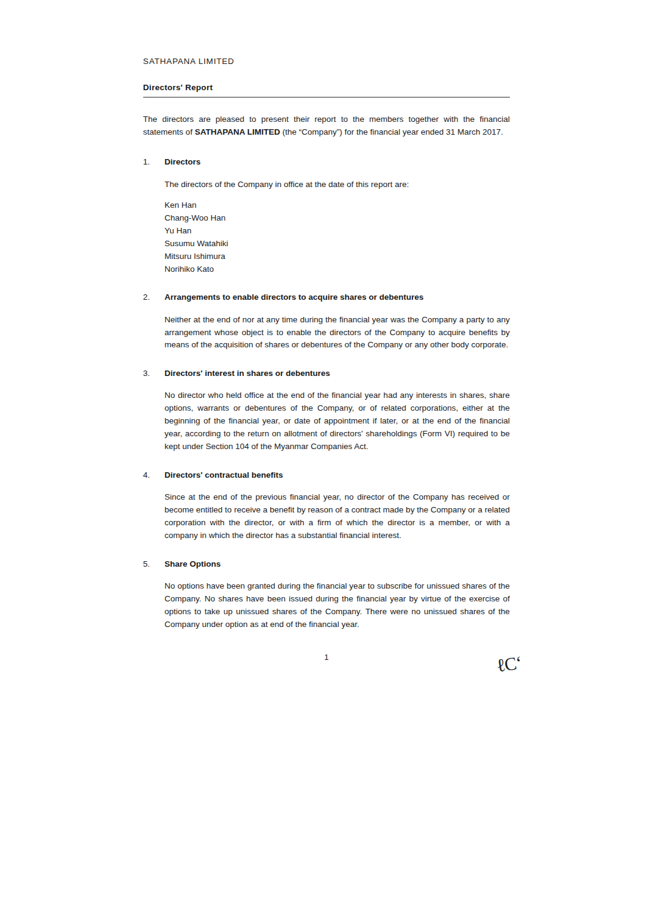SATHAPANA LIMITED
Directors' Report
The directors are pleased to present their report to the members together with the financial statements of SATHAPANA LIMITED (the “Company”) for the financial year ended 31 March 2017.
Directors
The directors of the Company in office at the date of this report are:
Ken Han
Chang-Woo Han
Yu Han
Susumu Watahiki
Mitsuru Ishimura
Norihiko Kato
Arrangements to enable directors to acquire shares or debentures
Neither at the end of nor at any time during the financial year was the Company a party to any arrangement whose object is to enable the directors of the Company to acquire benefits by means of the acquisition of shares or debentures of the Company or any other body corporate.
Directors' interest in shares or debentures
No director who held office at the end of the financial year had any interests in shares, share options, warrants or debentures of the Company, or of related corporations, either at the beginning of the financial year, or date of appointment if later, or at the end of the financial year, according to the return on allotment of directors' shareholdings (Form VI) required to be kept under Section 104 of the Myanmar Companies Act.
Directors' contractual benefits
Since at the end of the previous financial year, no director of the Company has received or become entitled to receive a benefit by reason of a contract made by the Company or a related corporation with the director, or with a firm of which the director is a member, or with a company in which the director has a substantial financial interest.
Share Options
No options have been granted during the financial year to subscribe for unissued shares of the Company. No shares have been issued during the financial year by virtue of the exercise of options to take up unissued shares of the Company. There were no unissued shares of the Company under option as at end of the financial year.
1
ℓC‘